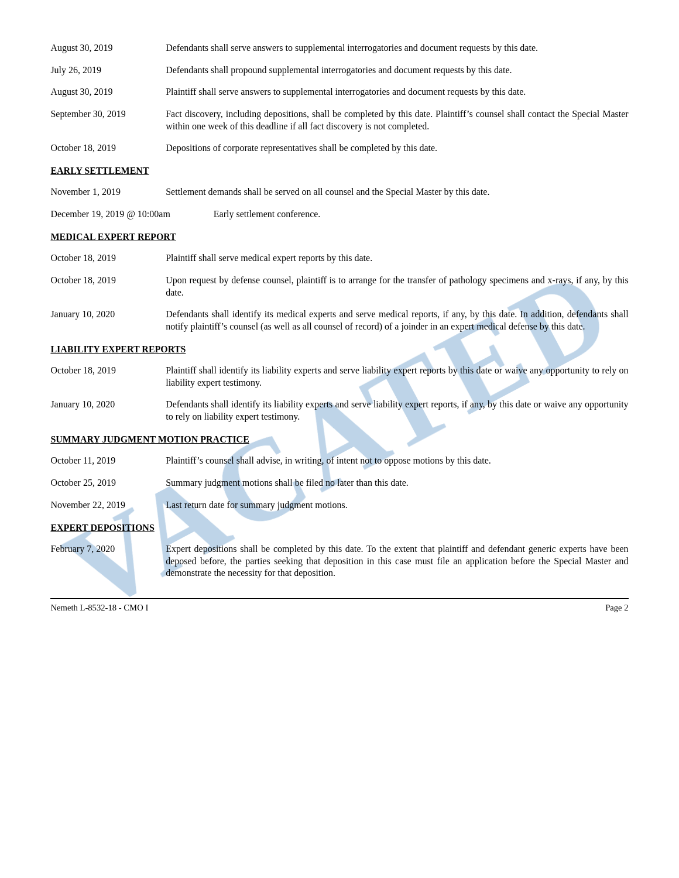VACATED
August 30, 2019
Defendants shall serve answers to supplemental interrogatories and document requests by this date.
July 26, 2019
Defendants shall propound supplemental interrogatories and document requests by this date.
August 30, 2019
Plaintiff shall serve answers to supplemental interrogatories and document requests by this date.
September 30, 2019
Fact discovery, including depositions, shall be completed by this date. Plaintiff’s counsel shall contact the Special Master within one week of this deadline if all fact discovery is not completed.
October 18, 2019
Depositions of corporate representatives shall be completed by this date.
Early Settlement
November 1, 2019
Settlement demands shall be served on all counsel and the Special Master by this date.
December 19, 2019 @ 10:00am
Early settlement conference.
Medical Expert Report
October 18, 2019
Plaintiff shall serve medical expert reports by this date.
October 18, 2019
Upon request by defense counsel, plaintiff is to arrange for the transfer of pathology specimens and x-rays, if any, by this date.
January 10, 2020
Defendants shall identify its medical experts and serve medical reports, if any, by this date. In addition, defendants shall notify plaintiff’s counsel (as well as all counsel of record) of a joinder in an expert medical defense by this date.
Liability Expert Reports
October 18, 2019
Plaintiff shall identify its liability experts and serve liability expert reports by this date or waive any opportunity to rely on liability expert testimony.
January 10, 2020
Defendants shall identify its liability experts and serve liability expert reports, if any, by this date or waive any opportunity to rely on liability expert testimony.
Summary Judgment Motion Practice
October 11, 2019
Plaintiff’s counsel shall advise, in writing, of intent not to oppose motions by this date.
October 25, 2019
Summary judgment motions shall be filed no later than this date.
November 22, 2019
Last return date for summary judgment motions.
Expert Depositions
February 7, 2020
Expert depositions shall be completed by this date. To the extent that plaintiff and defendant generic experts have been deposed before, the parties seeking that deposition in this case must file an application before the Special Master and demonstrate the necessity for that deposition.
Nemeth L-8532-18 - CMO I Page 2